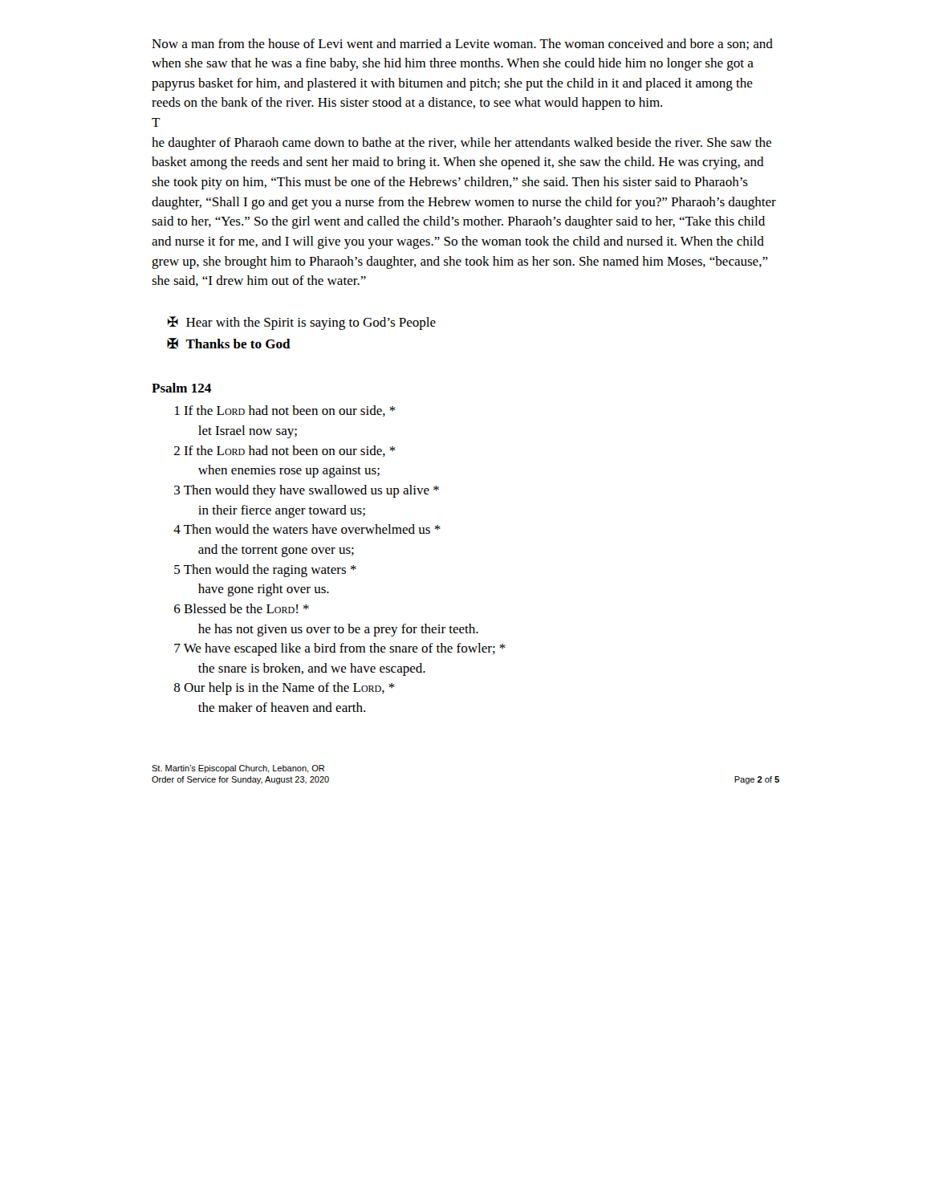Now a man from the house of Levi went and married a Levite woman. The woman conceived and bore a son; and when she saw that he was a fine baby, she hid him three months. When she could hide him no longer she got a papyrus basket for him, and plastered it with bitumen and pitch; she put the child in it and placed it among the reeds on the bank of the river. His sister stood at a distance, to see what would happen to him.
T
he daughter of Pharaoh came down to bathe at the river, while her attendants walked beside the river. She saw the basket among the reeds and sent her maid to bring it. When she opened it, she saw the child. He was crying, and she took pity on him, “This must be one of the Hebrews’ children,” she said. Then his sister said to Pharaoh’s daughter, “Shall I go and get you a nurse from the Hebrew women to nurse the child for you?” Pharaoh’s daughter said to her, “Yes.” So the girl went and called the child’s mother. Pharaoh’s daughter said to her, “Take this child and nurse it for me, and I will give you your wages.” So the woman took the child and nursed it. When the child grew up, she brought him to Pharaoh’s daughter, and she took him as her son. She named him Moses, “because,” she said, “I drew him out of the water.”
Hear with the Spirit is saying to God’s People
Thanks be to God
Psalm 124
1 If the Lord had not been on our side, *
let Israel now say;
2 If the Lord had not been on our side, *
when enemies rose up against us;
3 Then would they have swallowed us up alive *
in their fierce anger toward us;
4 Then would the waters have overwhelmed us *
and the torrent gone over us;
5 Then would the raging waters *
have gone right over us.
6 Blessed be the Lord! *
he has not given us over to be a prey for their teeth.
7 We have escaped like a bird from the snare of the fowler; *
the snare is broken, and we have escaped.
8 Our help is in the Name of the Lord, *
the maker of heaven and earth.
St. Martin’s Episcopal Church, Lebanon, OR
Order of Service for Sunday, August 23, 2020
Page 2 of 5